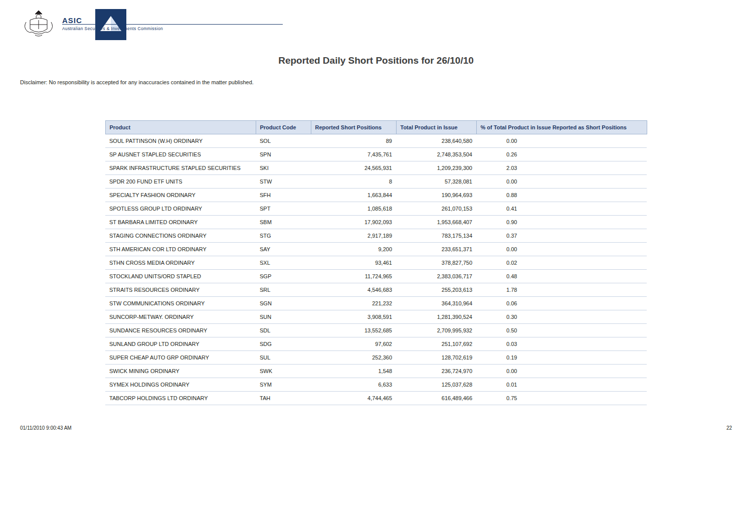ASIC
Australian Securities & Investments Commission
Reported Daily Short Positions for 26/10/10
Disclaimer: No responsibility is accepted for any inaccuracies contained in the matter published.
| Product | Product Code | Reported Short Positions | Total Product in Issue | % of Total Product in Issue Reported as Short Positions |
| --- | --- | --- | --- | --- |
| SOUL PATTINSON (W.H) ORDINARY | SOL | 89 | 238,640,580 | 0.00 |
| SP AUSNET STAPLED SECURITIES | SPN | 7,435,761 | 2,748,353,504 | 0.26 |
| SPARK INFRASTRUCTURE STAPLED SECURITIES | SKI | 24,565,931 | 1,209,239,300 | 2.03 |
| SPDR 200 FUND ETF UNITS | STW | 8 | 57,328,081 | 0.00 |
| SPECIALTY FASHION ORDINARY | SFH | 1,663,844 | 190,964,693 | 0.88 |
| SPOTLESS GROUP LTD ORDINARY | SPT | 1,085,618 | 261,070,153 | 0.41 |
| ST BARBARA LIMITED ORDINARY | SBM | 17,902,093 | 1,953,668,407 | 0.90 |
| STAGING CONNECTIONS ORDINARY | STG | 2,917,189 | 783,175,134 | 0.37 |
| STH AMERICAN COR LTD ORDINARY | SAY | 9,200 | 233,651,371 | 0.00 |
| STHN CROSS MEDIA ORDINARY | SXL | 93,461 | 378,827,750 | 0.02 |
| STOCKLAND UNITS/ORD STAPLED | SGP | 11,724,965 | 2,383,036,717 | 0.48 |
| STRAITS RESOURCES ORDINARY | SRL | 4,546,683 | 255,203,613 | 1.78 |
| STW COMMUNICATIONS ORDINARY | SGN | 221,232 | 364,310,964 | 0.06 |
| SUNCORP-METWAY. ORDINARY | SUN | 3,908,591 | 1,281,390,524 | 0.30 |
| SUNDANCE RESOURCES ORDINARY | SDL | 13,552,685 | 2,709,995,932 | 0.50 |
| SUNLAND GROUP LTD ORDINARY | SDG | 97,602 | 251,107,692 | 0.03 |
| SUPER CHEAP AUTO GRP ORDINARY | SUL | 252,360 | 128,702,619 | 0.19 |
| SWICK MINING ORDINARY | SWK | 1,548 | 236,724,970 | 0.00 |
| SYMEX HOLDINGS ORDINARY | SYM | 6,633 | 125,037,628 | 0.01 |
| TABCORP HOLDINGS LTD ORDINARY | TAH | 4,744,465 | 616,489,466 | 0.75 |
01/11/2010 9:00:43 AM 22